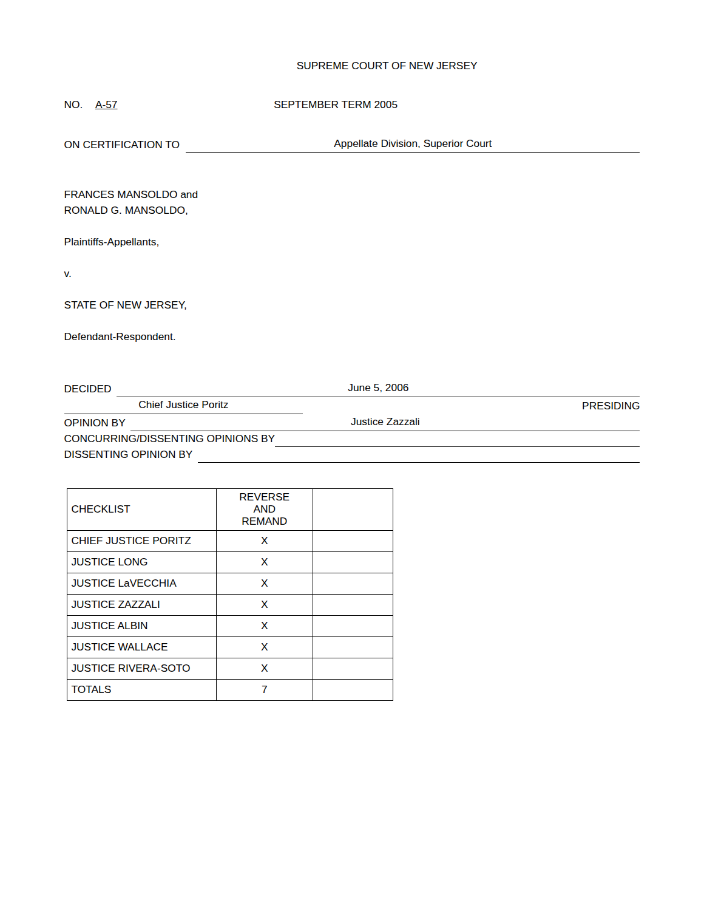SUPREME COURT OF NEW JERSEY
NO. A-57
SEPTEMBER TERM 2005
ON CERTIFICATION TO
Appellate Division, Superior Court
FRANCES MANSOLDO and
RONALD G. MANSOLDO,
Plaintiffs-Appellants,
v.
STATE OF NEW JERSEY,
Defendant-Respondent.
DECIDED
June 5, 2006
Chief Justice Poritz
PRESIDING
OPINION BY
Justice Zazzali
CONCURRING/DISSENTING OPINIONS BY
DISSENTING OPINION BY
| CHECKLIST | REVERSE AND REMAND | |
| CHIEF JUSTICE PORITZ | X | |
| JUSTICE LONG | X | |
| JUSTICE LaVECCHIA | X | |
| JUSTICE ZAZZALI | X | |
| JUSTICE ALBIN | X | |
| JUSTICE WALLACE | X | |
| JUSTICE RIVERA-SOTO | X | |
| TOTALS | 7 | |